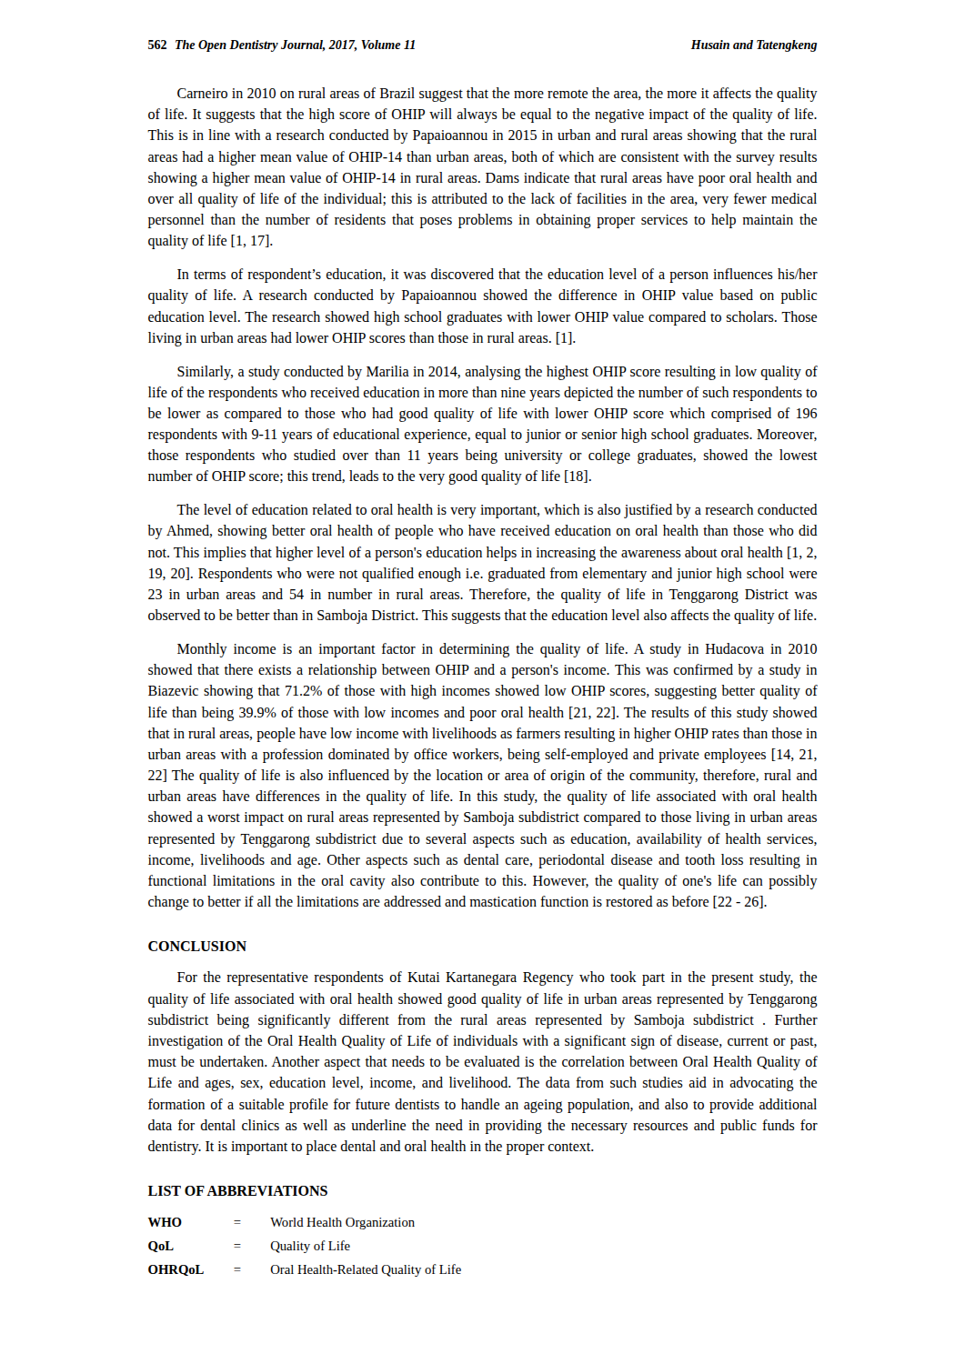562 The Open Dentistry Journal, 2017, Volume 11 Husain and Tatengkeng
Carneiro in 2010 on rural areas of Brazil suggest that the more remote the area, the more it affects the quality of life. It suggests that the high score of OHIP will always be equal to the negative impact of the quality of life. This is in line with a research conducted by Papaioannou in 2015 in urban and rural areas showing that the rural areas had a higher mean value of OHIP-14 than urban areas, both of which are consistent with the survey results showing a higher mean value of OHIP-14 in rural areas. Dams indicate that rural areas have poor oral health and over all quality of life of the individual; this is attributed to the lack of facilities in the area, very fewer medical personnel than the number of residents that poses problems in obtaining proper services to help maintain the quality of life [1, 17].
In terms of respondent’s education, it was discovered that the education level of a person influences his/her quality of life. A research conducted by Papaioannou showed the difference in OHIP value based on public education level. The research showed high school graduates with lower OHIP value compared to scholars. Those living in urban areas had lower OHIP scores than those in rural areas. [1].
Similarly, a study conducted by Marilia in 2014, analysing the highest OHIP score resulting in low quality of life of the respondents who received education in more than nine years depicted the number of such respondents to be lower as compared to those who had good quality of life with lower OHIP score which comprised of 196 respondents with 9-11 years of educational experience, equal to junior or senior high school graduates. Moreover, those respondents who studied over than 11 years being university or college graduates, showed the lowest number of OHIP score; this trend, leads to the very good quality of life [18].
The level of education related to oral health is very important, which is also justified by a research conducted by Ahmed, showing better oral health of people who have received education on oral health than those who did not. This implies that higher level of a person's education helps in increasing the awareness about oral health [1, 2, 19, 20]. Respondents who were not qualified enough i.e. graduated from elementary and junior high school were 23 in urban areas and 54 in number in rural areas. Therefore, the quality of life in Tenggarong District was observed to be better than in Samboja District. This suggests that the education level also affects the quality of life.
Monthly income is an important factor in determining the quality of life. A study in Hudacova in 2010 showed that there exists a relationship between OHIP and a person's income. This was confirmed by a study in Biazevic showing that 71.2% of those with high incomes showed low OHIP scores, suggesting better quality of life than being 39.9% of those with low incomes and poor oral health [21, 22]. The results of this study showed that in rural areas, people have low income with livelihoods as farmers resulting in higher OHIP rates than those in urban areas with a profession dominated by office workers, being self-employed and private employees [14, 21, 22] The quality of life is also influenced by the location or area of origin of the community, therefore, rural and urban areas have differences in the quality of life. In this study, the quality of life associated with oral health showed a worst impact on rural areas represented by Samboja subdistrict compared to those living in urban areas represented by Tenggarong subdistrict due to several aspects such as education, availability of health services, income, livelihoods and age. Other aspects such as dental care, periodontal disease and tooth loss resulting in functional limitations in the oral cavity also contribute to this. However, the quality of one's life can possibly change to better if all the limitations are addressed and mastication function is restored as before [22 - 26].
Conclusion
For the representative respondents of Kutai Kartanegara Regency who took part in the present study, the quality of life associated with oral health showed good quality of life in urban areas represented by Tenggarong subdistrict being significantly different from the rural areas represented by Samboja subdistrict . Further investigation of the Oral Health Quality of Life of individuals with a significant sign of disease, current or past, must be undertaken. Another aspect that needs to be evaluated is the correlation between Oral Health Quality of Life and ages, sex, education level, income, and livelihood. The data from such studies aid in advocating the formation of a suitable profile for future dentists to handle an ageing population, and also to provide additional data for dental clinics as well as underline the need in providing the necessary resources and public funds for dentistry. It is important to place dental and oral health in the proper context.
List of Abbreviations
| WHO | = | World Health Organization |
| QoL | = | Quality of Life |
| OHRQoL | = | Oral Health-Related Quality of Life |